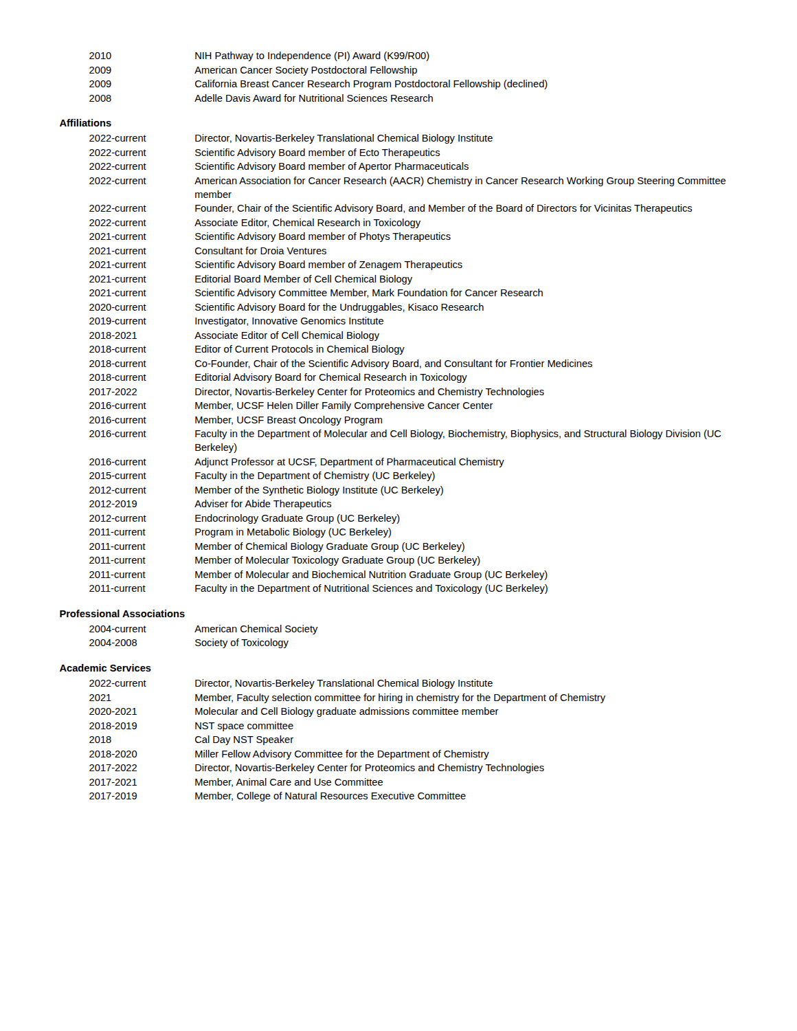| 2010 | NIH Pathway to Independence (PI) Award (K99/R00) |
| 2009 | American Cancer Society Postdoctoral Fellowship |
| 2009 | California Breast Cancer Research Program Postdoctoral Fellowship (declined) |
| 2008 | Adelle Davis Award for Nutritional Sciences Research |
Affiliations
| 2022-current | Director, Novartis-Berkeley Translational Chemical Biology Institute |
| 2022-current | Scientific Advisory Board member of Ecto Therapeutics |
| 2022-current | Scientific Advisory Board member of Apertor Pharmaceuticals |
| 2022-current | American Association for Cancer Research (AACR) Chemistry in Cancer Research Working Group Steering Committee member |
| 2022-current | Founder, Chair of the Scientific Advisory Board, and Member of the Board of Directors for Vicinitas Therapeutics |
| 2022-current | Associate Editor, Chemical Research in Toxicology |
| 2021-current | Scientific Advisory Board member of Photys Therapeutics |
| 2021-current | Consultant for Droia Ventures |
| 2021-current | Scientific Advisory Board member of Zenagem Therapeutics |
| 2021-current | Editorial Board Member of Cell Chemical Biology |
| 2021-current | Scientific Advisory Committee Member, Mark Foundation for Cancer Research |
| 2020-current | Scientific Advisory Board for the Undruggables, Kisaco Research |
| 2019-current | Investigator, Innovative Genomics Institute |
| 2018-2021 | Associate Editor of Cell Chemical Biology |
| 2018-current | Editor of Current Protocols in Chemical Biology |
| 2018-current | Co-Founder, Chair of the Scientific Advisory Board, and Consultant for Frontier Medicines |
| 2018-current | Editorial Advisory Board for Chemical Research in Toxicology |
| 2017-2022 | Director, Novartis-Berkeley Center for Proteomics and Chemistry Technologies |
| 2016-current | Member, UCSF Helen Diller Family Comprehensive Cancer Center |
| 2016-current | Member, UCSF Breast Oncology Program |
| 2016-current | Faculty in the Department of Molecular and Cell Biology, Biochemistry, Biophysics, and Structural Biology Division (UC Berkeley) |
| 2016-current | Adjunct Professor at UCSF, Department of Pharmaceutical Chemistry |
| 2015-current | Faculty in the Department of Chemistry (UC Berkeley) |
| 2012-current | Member of the Synthetic Biology Institute (UC Berkeley) |
| 2012-2019 | Adviser for Abide Therapeutics |
| 2012-current | Endocrinology Graduate Group (UC Berkeley) |
| 2011-current | Program in Metabolic Biology (UC Berkeley) |
| 2011-current | Member of Chemical Biology Graduate Group (UC Berkeley) |
| 2011-current | Member of Molecular Toxicology Graduate Group (UC Berkeley) |
| 2011-current | Member of Molecular and Biochemical Nutrition Graduate Group (UC Berkeley) |
| 2011-current | Faculty in the Department of Nutritional Sciences and Toxicology (UC Berkeley) |
Professional Associations
| 2004-current | American Chemical Society |
| 2004-2008 | Society of Toxicology |
Academic Services
| 2022-current | Director, Novartis-Berkeley Translational Chemical Biology Institute |
| 2021 | Member, Faculty selection committee for hiring in chemistry for the Department of Chemistry |
| 2020-2021 | Molecular and Cell Biology graduate admissions committee member |
| 2018-2019 | NST space committee |
| 2018 | Cal Day NST Speaker |
| 2018-2020 | Miller Fellow Advisory Committee for the Department of Chemistry |
| 2017-2022 | Director, Novartis-Berkeley Center for Proteomics and Chemistry Technologies |
| 2017-2021 | Member, Animal Care and Use Committee |
| 2017-2019 | Member, College of Natural Resources Executive Committee |